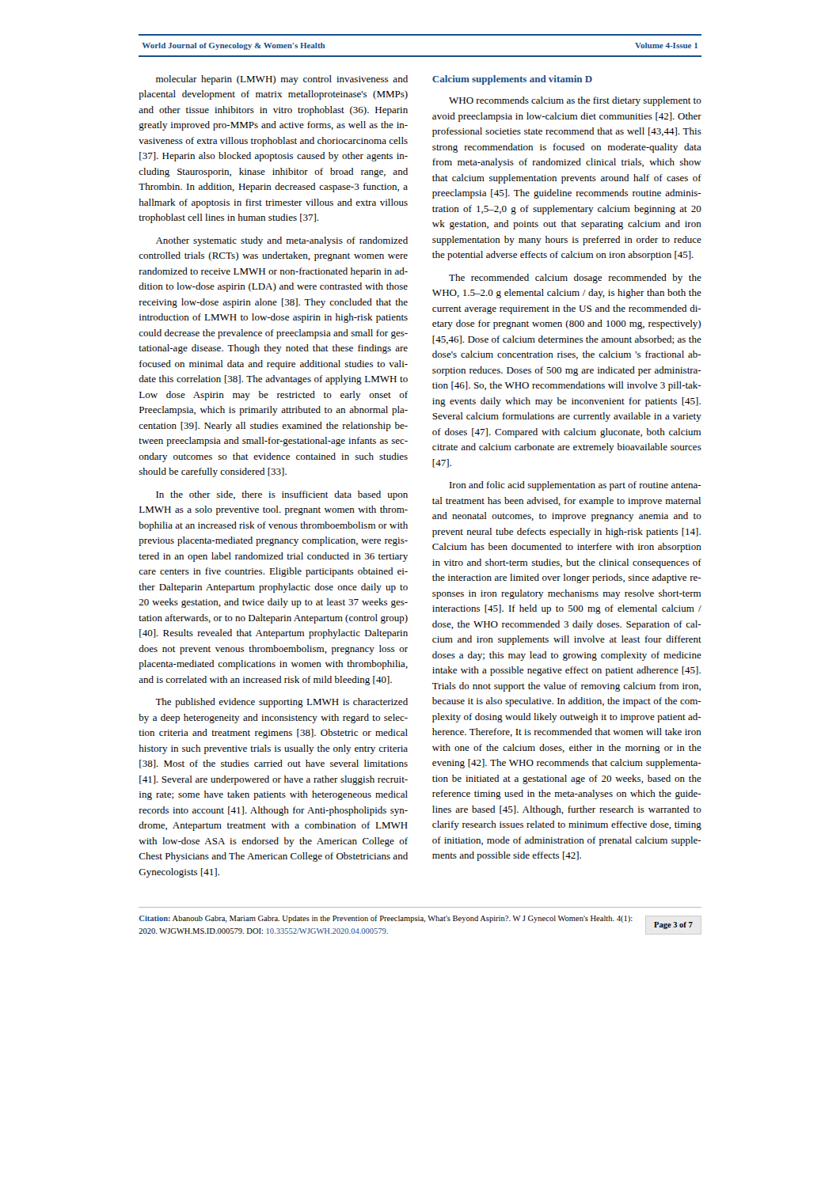World Journal of Gynecology & Women's Health Volume 4-Issue 1
molecular heparin (LMWH) may control invasiveness and placental development of matrix metalloproteinase's (MMPs) and other tissue inhibitors in vitro trophoblast (36). Heparin greatly improved pro-MMPs and active forms, as well as the invasiveness of extra villous trophoblast and choriocarcinoma cells [37]. Heparin also blocked apoptosis caused by other agents including Staurosporin, kinase inhibitor of broad range, and Thrombin. In addition, Heparin decreased caspase-3 function, a hallmark of apoptosis in first trimester villous and extra villous trophoblast cell lines in human studies [37].
Another systematic study and meta-analysis of randomized controlled trials (RCTs) was undertaken, pregnant women were randomized to receive LMWH or non-fractionated heparin in addition to low-dose aspirin (LDA) and were contrasted with those receiving low-dose aspirin alone [38]. They concluded that the introduction of LMWH to low-dose aspirin in high-risk patients could decrease the prevalence of preeclampsia and small for gestational-age disease. Though they noted that these findings are focused on minimal data and require additional studies to validate this correlation [38]. The advantages of applying LMWH to Low dose Aspirin may be restricted to early onset of Preeclampsia, which is primarily attributed to an abnormal placentation [39]. Nearly all studies examined the relationship between preeclampsia and small-for-gestational-age infants as secondary outcomes so that evidence contained in such studies should be carefully considered [33].
In the other side, there is insufficient data based upon LMWH as a solo preventive tool. pregnant women with thrombophilia at an increased risk of venous thromboembolism or with previous placenta-mediated pregnancy complication, were registered in an open label randomized trial conducted in 36 tertiary care centers in five countries. Eligible participants obtained either Dalteparin Antepartum prophylactic dose once daily up to 20 weeks gestation, and twice daily up to at least 37 weeks gestation afterwards, or to no Dalteparin Antepartum (control group) [40]. Results revealed that Antepartum prophylactic Dalteparin does not prevent venous thromboembolism, pregnancy loss or placenta-mediated complications in women with thrombophilia, and is correlated with an increased risk of mild bleeding [40].
The published evidence supporting LMWH is characterized by a deep heterogeneity and inconsistency with regard to selection criteria and treatment regimens [38]. Obstetric or medical history in such preventive trials is usually the only entry criteria [38]. Most of the studies carried out have several limitations [41]. Several are underpowered or have a rather sluggish recruiting rate; some have taken patients with heterogeneous medical records into account [41]. Although for Anti-phospholipids syndrome, Antepartum treatment with a combination of LMWH with low-dose ASA is endorsed by the American College of Chest Physicians and The American College of Obstetricians and Gynecologists [41].
Calcium supplements and vitamin D
WHO recommends calcium as the first dietary supplement to avoid preeclampsia in low-calcium diet communities [42]. Other professional societies state recommend that as well [43,44]. This strong recommendation is focused on moderate-quality data from meta-analysis of randomized clinical trials, which show that calcium supplementation prevents around half of cases of preeclampsia [45]. The guideline recommends routine administration of 1,5–2,0 g of supplementary calcium beginning at 20 wk gestation, and points out that separating calcium and iron supplementation by many hours is preferred in order to reduce the potential adverse effects of calcium on iron absorption [45].
The recommended calcium dosage recommended by the WHO, 1.5–2.0 g elemental calcium / day, is higher than both the current average requirement in the US and the recommended dietary dose for pregnant women (800 and 1000 mg, respectively) [45,46]. Dose of calcium determines the amount absorbed; as the dose's calcium concentration rises, the calcium 's fractional absorption reduces. Doses of 500 mg are indicated per administration [46]. So, the WHO recommendations will involve 3 pill-taking events daily which may be inconvenient for patients [45]. Several calcium formulations are currently available in a variety of doses [47]. Compared with calcium gluconate, both calcium citrate and calcium carbonate are extremely bioavailable sources [47].
Iron and folic acid supplementation as part of routine antenatal treatment has been advised, for example to improve maternal and neonatal outcomes, to improve pregnancy anemia and to prevent neural tube defects especially in high-risk patients [14]. Calcium has been documented to interfere with iron absorption in vitro and short-term studies, but the clinical consequences of the interaction are limited over longer periods, since adaptive responses in iron regulatory mechanisms may resolve short-term interactions [45]. If held up to 500 mg of elemental calcium / dose, the WHO recommended 3 daily doses. Separation of calcium and iron supplements will involve at least four different doses a day; this may lead to growing complexity of medicine intake with a possible negative effect on patient adherence [45]. Trials do nnot support the value of removing calcium from iron, because it is also speculative. In addition, the impact of the complexity of dosing would likely outweigh it to improve patient adherence. Therefore, It is recommended that women will take iron with one of the calcium doses, either in the morning or in the evening [42]. The WHO recommends that calcium supplementation be initiated at a gestational age of 20 weeks, based on the reference timing used in the meta-analyses on which the guidelines are based [45]. Although, further research is warranted to clarify research issues related to minimum effective dose, timing of initiation, mode of administration of prenatal calcium supplements and possible side effects [42].
Citation: Abanoub Gabra, Mariam Gabra. Updates in the Prevention of Preeclampsia, What's Beyond Aspirin?. W J Gynecol Women's Health. 4(1): 2020. WJGWH.MS.ID.000579. DOI: 10.33552/WJGWH.2020.04.000579.
Page 3 of 7